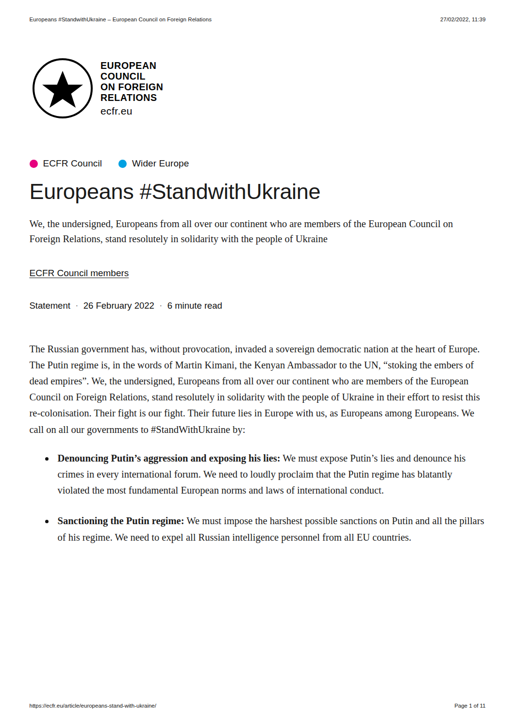Europeans #StandwithUkraine – European Council on Foreign Relations 27/02/2022, 11:39
EUROPEAN COUNCIL ON FOREIGN RELATIONS ecfr.eu
ECFR Council Wider Europe
Europeans #StandwithUkraine
We, the undersigned, Europeans from all over our continent who are members of the European Council on Foreign Relations, stand resolutely in solidarity with the people of Ukraine
ECFR Council members
Statement · 26 February 2022 · 6 minute read
The Russian government has, without provocation, invaded a sovereign democratic nation at the heart of Europe. The Putin regime is, in the words of Martin Kimani, the Kenyan Ambassador to the UN, “stoking the embers of dead empires”. We, the undersigned, Europeans from all over our continent who are members of the European Council on Foreign Relations, stand resolutely in solidarity with the people of Ukraine in their effort to resist this re-colonisation. Their fight is our fight. Their future lies in Europe with us, as Europeans among Europeans. We call on all our governments to #StandWithUkraine by:
Denouncing Putin’s aggression and exposing his lies: We must expose Putin’s lies and denounce his crimes in every international forum. We need to loudly proclaim that the Putin regime has blatantly violated the most fundamental European norms and laws of international conduct.
Sanctioning the Putin regime: We must impose the harshest possible sanctions on Putin and all the pillars of his regime. We need to expel all Russian intelligence personnel from all EU countries.
https://ecfr.eu/article/europeans-stand-with-ukraine/ Page 1 of 11